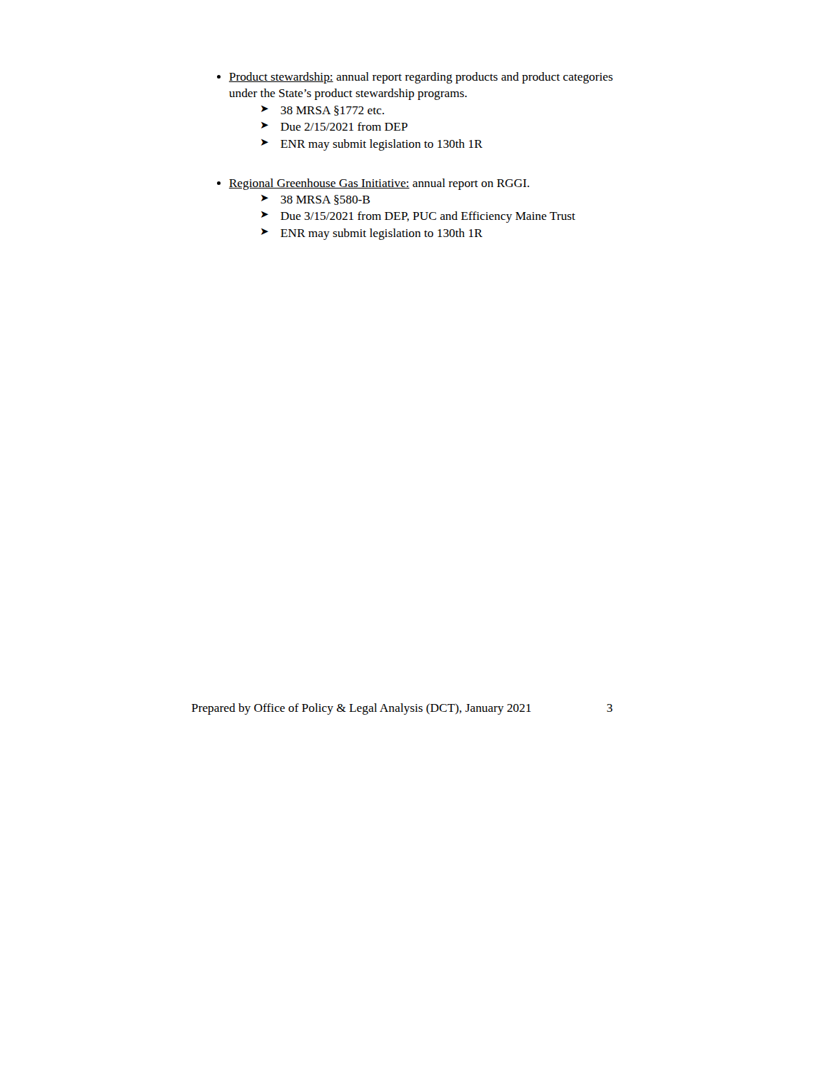Product stewardship: annual report regarding products and product categories under the State’s product stewardship programs.
38 MRSA §1772 etc.
Due 2/15/2021 from DEP
ENR may submit legislation to 130th 1R
Regional Greenhouse Gas Initiative: annual report on RGGI.
38 MRSA §580-B
Due 3/15/2021 from DEP, PUC and Efficiency Maine Trust
ENR may submit legislation to 130th 1R
Prepared by Office of Policy & Legal Analysis (DCT), January 2021 3